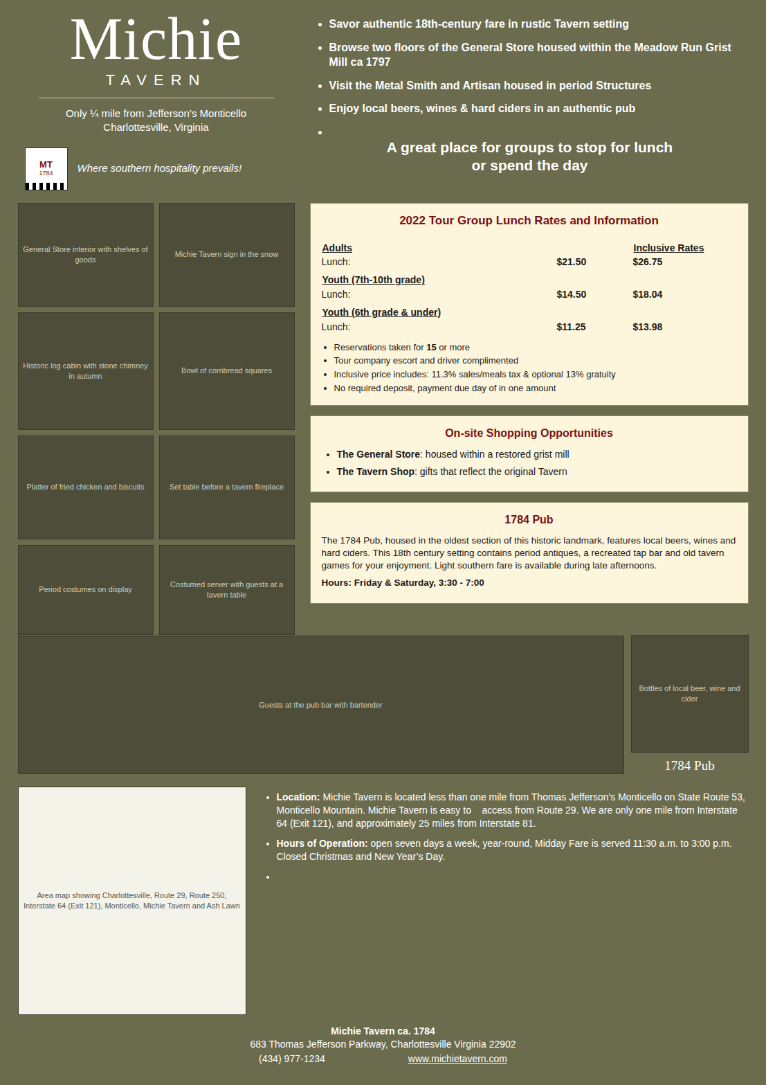Michie
TAVERN
Only ¼ mile from Jefferson’s Monticello Charlottesville, Virginia
MT
1784
Where southern hospitality prevails!
Savor authentic 18th-century fare in rustic Tavern setting
Browse two floors of the General Store housed within the Meadow Run Grist Mill ca 1797
Visit the Metal Smith and Artisan housed in period Structures
Enjoy local beers, wines & hard ciders in an authentic pub
A great place for groups to stop for lunch
or spend the day
General Store interior with shelves of goods
Michie Tavern sign in the snow
Historic log cabin with stone chimney in autumn
Bowl of cornbread squares
Platter of fried chicken and biscuits
Set table before a tavern fireplace
Period costumes on display
Costumed server with guests at a tavern table
2022 Tour Group Lunch Rates and Information
| Adults | | Inclusive Rates |
| --- | --- | --- |
| Lunch: | $21.50 | $26.75 |
| Youth (7th-10th grade) |
| Lunch: | $14.50 | $18.04 |
| Youth (6th grade & under) |
| Lunch: | $11.25 | $13.98 |
Reservations taken for 15 or more
Tour company escort and driver complimented
Inclusive price includes: 11.3% sales/meals tax & optional 13% gratuity
No required deposit, payment due day of in one amount
On-site Shopping Opportunities
The General Store: housed within a restored grist mill
The Tavern Shop: gifts that reflect the original Tavern
1784 Pub
The 1784 Pub, housed in the oldest section of this historic landmark, features local beers, wines and hard ciders. This 18th century setting contains period antiques, a recreated tap bar and old tavern games for your enjoyment. Light southern fare is available during late afternoons.
Hours: Friday & Saturday, 3:30 - 7:00
Guests at the pub bar with bartender
Bottles of local beer, wine and cider
1784 Pub
Area map showing Charlottesville, Route 29, Route 250, Interstate 64 (Exit 121), Monticello, Michie Tavern and Ash Lawn
Location: Michie Tavern is located less than one mile from Thomas Jefferson's Monticello on State Route 53, Monticello Mountain. Michie Tavern is easy to access from Route 29. We are only one mile from Interstate 64 (Exit 121), and approximately 25 miles from Interstate 81.
Hours of Operation: open seven days a week, year-round, Midday Fare is served 11:30 a.m. to 3:00 p.m. Closed Christmas and New Year’s Day.
Michie Tavern ca. 1784
683 Thomas Jefferson Parkway, Charlottesville Virginia 22902
(434) 977-1234 www.michietavern.com